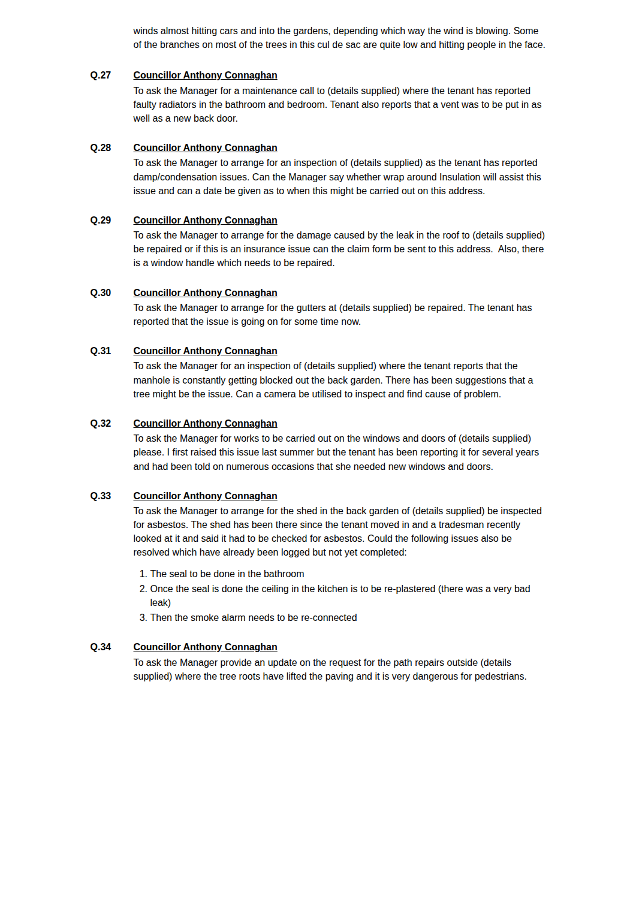winds almost hitting cars and into the gardens, depending which way the wind is blowing. Some of the branches on most of the trees in this cul de sac are quite low and hitting people in the face.
Q.27
Councillor Anthony Connaghan
To ask the Manager for a maintenance call to (details supplied) where the tenant has reported faulty radiators in the bathroom and bedroom. Tenant also reports that a vent was to be put in as well as a new back door.
Q.28
Councillor Anthony Connaghan
To ask the Manager to arrange for an inspection of (details supplied) as the tenant has reported damp/condensation issues. Can the Manager say whether wrap around Insulation will assist this issue and can a date be given as to when this might be carried out on this address.
Q.29
Councillor Anthony Connaghan
To ask the Manager to arrange for the damage caused by the leak in the roof to (details supplied) be repaired or if this is an insurance issue can the claim form be sent to this address. Also, there is a window handle which needs to be repaired.
Q.30
Councillor Anthony Connaghan
To ask the Manager to arrange for the gutters at (details supplied) be repaired. The tenant has reported that the issue is going on for some time now.
Q.31
Councillor Anthony Connaghan
To ask the Manager for an inspection of (details supplied) where the tenant reports that the manhole is constantly getting blocked out the back garden. There has been suggestions that a tree might be the issue. Can a camera be utilised to inspect and find cause of problem.
Q.32
Councillor Anthony Connaghan
To ask the Manager for works to be carried out on the windows and doors of (details supplied) please. I first raised this issue last summer but the tenant has been reporting it for several years and had been told on numerous occasions that she needed new windows and doors.
Q.33
Councillor Anthony Connaghan
To ask the Manager to arrange for the shed in the back garden of (details supplied) be inspected for asbestos. The shed has been there since the tenant moved in and a tradesman recently looked at it and said it had to be checked for asbestos. Could the following issues also be resolved which have already been logged but not yet completed:
The seal to be done in the bathroom
Once the seal is done the ceiling in the kitchen is to be re-plastered (there was a very bad leak)
Then the smoke alarm needs to be re-connected
Q.34
Councillor Anthony Connaghan
To ask the Manager provide an update on the request for the path repairs outside (details supplied) where the tree roots have lifted the paving and it is very dangerous for pedestrians.